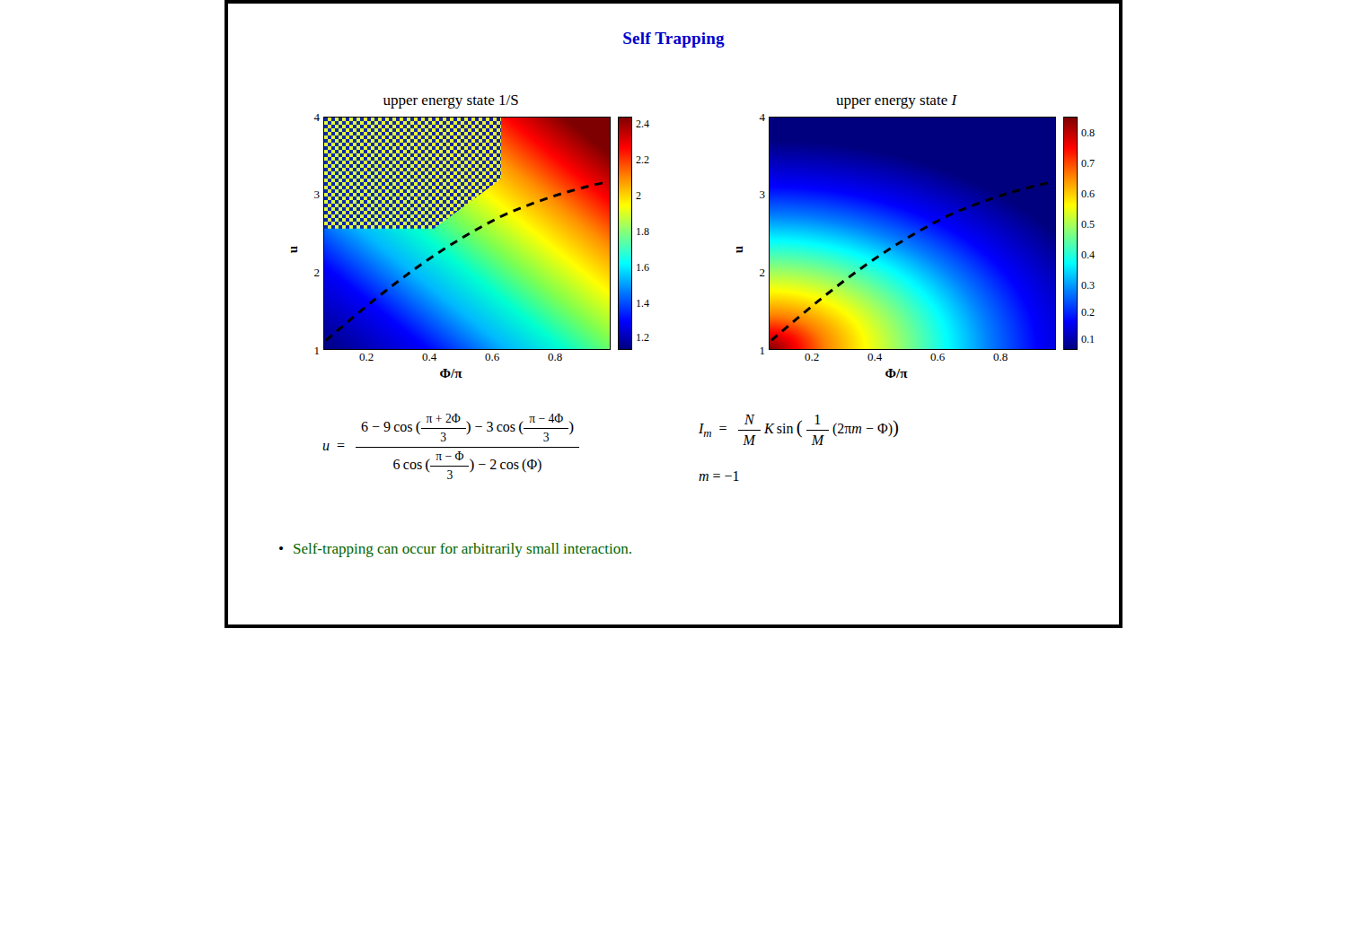Self Trapping
upper energy state 1/S
u
4 3 2 1
2.4 2.2 2 1.8 1.6 1.4 1.2
0.2 0.4 0.6 0.8
Φ/π
upper energy state I
u
4 3 2 1
0.8 0.7 0.6 0.5 0.4 0.3 0.2 0.1
0.2 0.4 0.6 0.8
Φ/π
u = 6 − 9 cos (π + 2Φ 3) − 3 cos (π − 4Φ 3) 6 cos (π − Φ 3) − 2 cos (Φ)
Im = NM K sin ( 1 M (2πm − Φ))
m = −1
•Self-trapping can occur for arbitrarily small interaction.